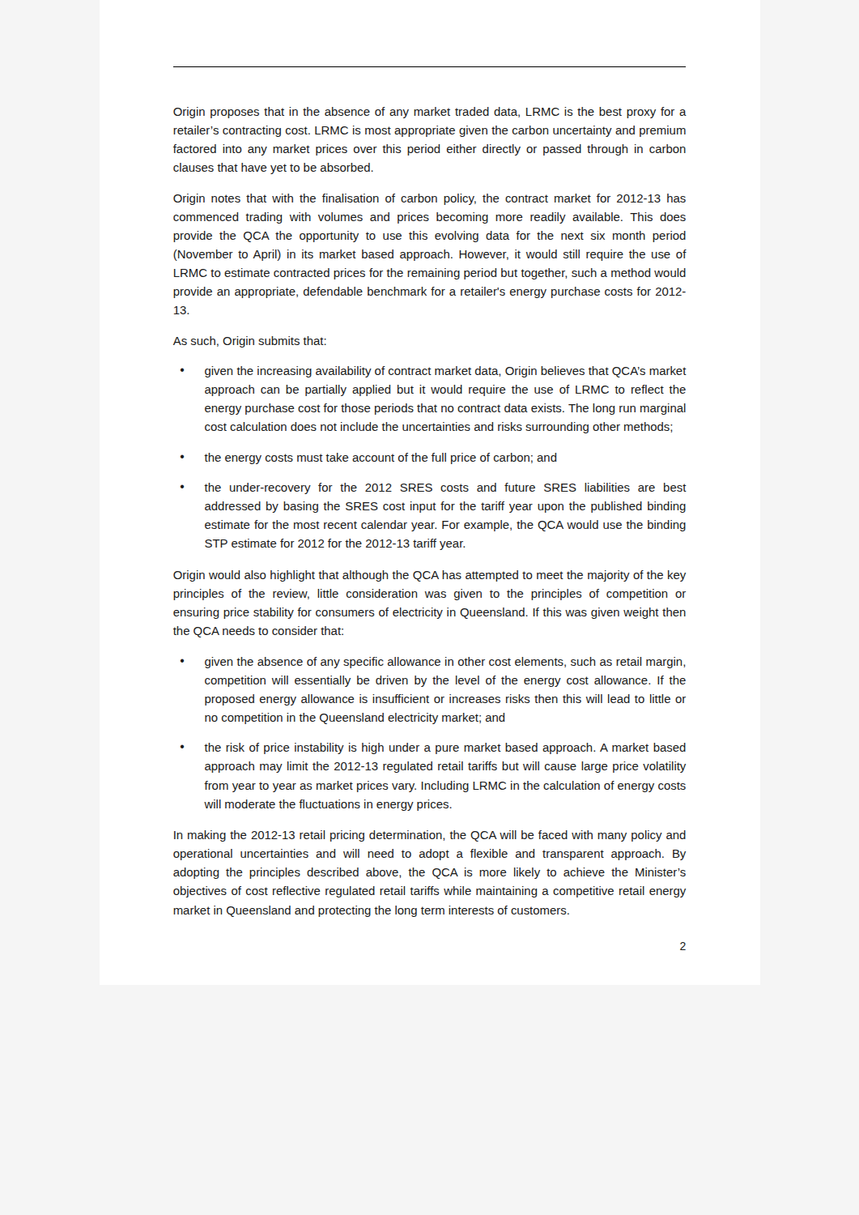Origin proposes that in the absence of any market traded data, LRMC is the best proxy for a retailer’s contracting cost. LRMC is most appropriate given the carbon uncertainty and premium factored into any market prices over this period either directly or passed through in carbon clauses that have yet to be absorbed.
Origin notes that with the finalisation of carbon policy, the contract market for 2012-13 has commenced trading with volumes and prices becoming more readily available. This does provide the QCA the opportunity to use this evolving data for the next six month period (November to April) in its market based approach. However, it would still require the use of LRMC to estimate contracted prices for the remaining period but together, such a method would provide an appropriate, defendable benchmark for a retailer's energy purchase costs for 2012-13.
As such, Origin submits that:
given the increasing availability of contract market data, Origin believes that QCA’s market approach can be partially applied but it would require the use of LRMC to reflect the energy purchase cost for those periods that no contract data exists. The long run marginal cost calculation does not include the uncertainties and risks surrounding other methods;
the energy costs must take account of the full price of carbon; and
the under-recovery for the 2012 SRES costs and future SRES liabilities are best addressed by basing the SRES cost input for the tariff year upon the published binding estimate for the most recent calendar year. For example, the QCA would use the binding STP estimate for 2012 for the 2012-13 tariff year.
Origin would also highlight that although the QCA has attempted to meet the majority of the key principles of the review, little consideration was given to the principles of competition or ensuring price stability for consumers of electricity in Queensland. If this was given weight then the QCA needs to consider that:
given the absence of any specific allowance in other cost elements, such as retail margin, competition will essentially be driven by the level of the energy cost allowance. If the proposed energy allowance is insufficient or increases risks then this will lead to little or no competition in the Queensland electricity market; and
the risk of price instability is high under a pure market based approach. A market based approach may limit the 2012-13 regulated retail tariffs but will cause large price volatility from year to year as market prices vary. Including LRMC in the calculation of energy costs will moderate the fluctuations in energy prices.
In making the 2012-13 retail pricing determination, the QCA will be faced with many policy and operational uncertainties and will need to adopt a flexible and transparent approach. By adopting the principles described above, the QCA is more likely to achieve the Minister’s objectives of cost reflective regulated retail tariffs while maintaining a competitive retail energy market in Queensland and protecting the long term interests of customers.
2